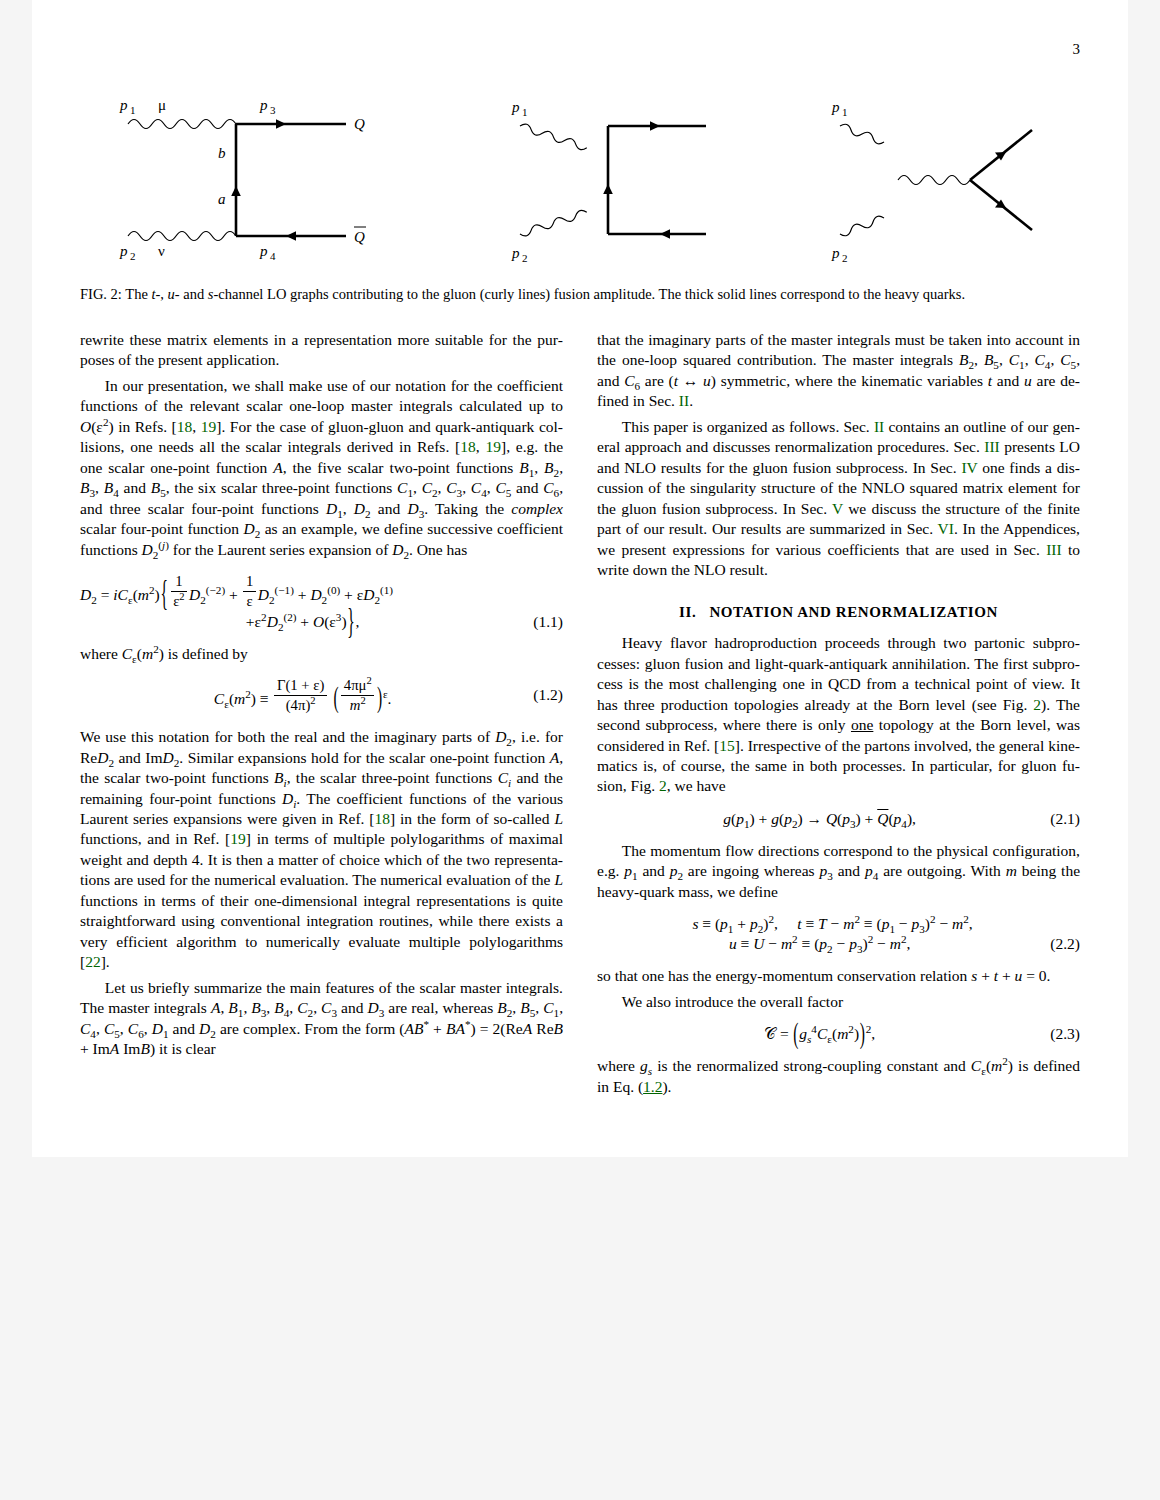3
p1 μ p2 ν p3 p4 Q Q b a p1 p2 p1 p2
FIG. 2: The t-, u- and s-channel LO graphs contributing to the gluon (curly lines) fusion amplitude. The thick solid lines correspond to the heavy quarks.
rewrite these matrix elements in a representation more suitable for the purposes of the present application.
In our presentation, we shall make use of our notation for the coefficient functions of the relevant scalar one-loop master integrals calculated up to O(ε2) in Refs. [18, 19]. For the case of gluon-gluon and quark-antiquark collisions, one needs all the scalar integrals derived in Refs. [18, 19], e.g. the one scalar one-point function A, the five scalar two-point functions B1, B2, B3, B4 and B5, the six scalar three-point functions C1, C2, C3, C4, C5 and C6, and three scalar four-point functions D1, D2 and D3. Taking the complex scalar four-point function D2 as an example, we define successive coefficient functions D2(j) for the Laurent series expansion of D2. One has
D2 = iCε(m2){1 ε2 D2(−2) + 1 ε D2(−1) + D2(0) + εD2(1)
+ε2D2(2) + O(ε3)},
(1.1)
where Cε(m2) is defined by
Cε(m2) ≡ Γ(1 + ε)(4π)2 (4πμ2 m2)ε.
(1.2)
We use this notation for both the real and the imaginary parts of D2, i.e. for ReD2 and ImD2. Similar expansions hold for the scalar one-point function A, the scalar two-point functions Bi, the scalar three-point functions Ci and the remaining four-point functions Di. The coefficient functions of the various Laurent series expansions were given in Ref. [18] in the form of so-called L functions, and in Ref. [19] in terms of multiple polylogarithms of maximal weight and depth 4. It is then a matter of choice which of the two representations are used for the numerical evaluation. The numerical evaluation of the L functions in terms of their one-dimensional integral representations is quite straightforward using conventional integration routines, while there exists a very efficient algorithm to numerically evaluate multiple polylogarithms [22].
Let us briefly summarize the main features of the scalar master integrals. The master integrals A, B1, B3, B4, C2, C3 and D3 are real, whereas B2, B5, C1, C4, C5, C6, D1 and D2 are complex. From the form (AB* + BA*) = 2(ReA ReB + ImA ImB) it is clear
that the imaginary parts of the master integrals must be taken into account in the one-loop squared contribution. The master integrals B2, B5, C1, C4, C5, and C6 are (t ↔ u) symmetric, where the kinematic variables t and u are defined in Sec. II.
This paper is organized as follows. Sec. II contains an outline of our general approach and discusses renormalization procedures. Sec. III presents LO and NLO results for the gluon fusion subprocess. In Sec. IV one finds a discussion of the singularity structure of the NNLO squared matrix element for the gluon fusion subprocess. In Sec. V we discuss the structure of the finite part of our result. Our results are summarized in Sec. VI. In the Appendices, we present expressions for various coefficients that are used in Sec. III to write down the NLO result.
II. NOTATION AND RENORMALIZATION
Heavy flavor hadroproduction proceeds through two partonic subprocesses: gluon fusion and light-quark-antiquark annihilation. The first subprocess is the most challenging one in QCD from a technical point of view. It has three production topologies already at the Born level (see Fig. 2). The second subprocess, where there is only one topology at the Born level, was considered in Ref. [15]. Irrespective of the partons involved, the general kinematics is, of course, the same in both processes. In particular, for gluon fusion, Fig. 2, we have
g(p1) + g(p2) → Q(p3) + Q(p4),
(2.1)
The momentum flow directions correspond to the physical configuration, e.g. p1 and p2 are ingoing whereas p3 and p4 are outgoing. With m being the heavy-quark mass, we define
s ≡ (p1 + p2)2, t ≡ T − m2 ≡ (p1 − p3)2 − m2,
u ≡ U − m2 ≡ (p2 − p3)2 − m2,
(2.2)
so that one has the energy-momentum conservation relation s + t + u = 0.
We also introduce the overall factor
𝒞 = (gs4Cε(m2))2,
(2.3)
where gs is the renormalized strong-coupling constant and Cε(m2) is defined in Eq. (1.2).